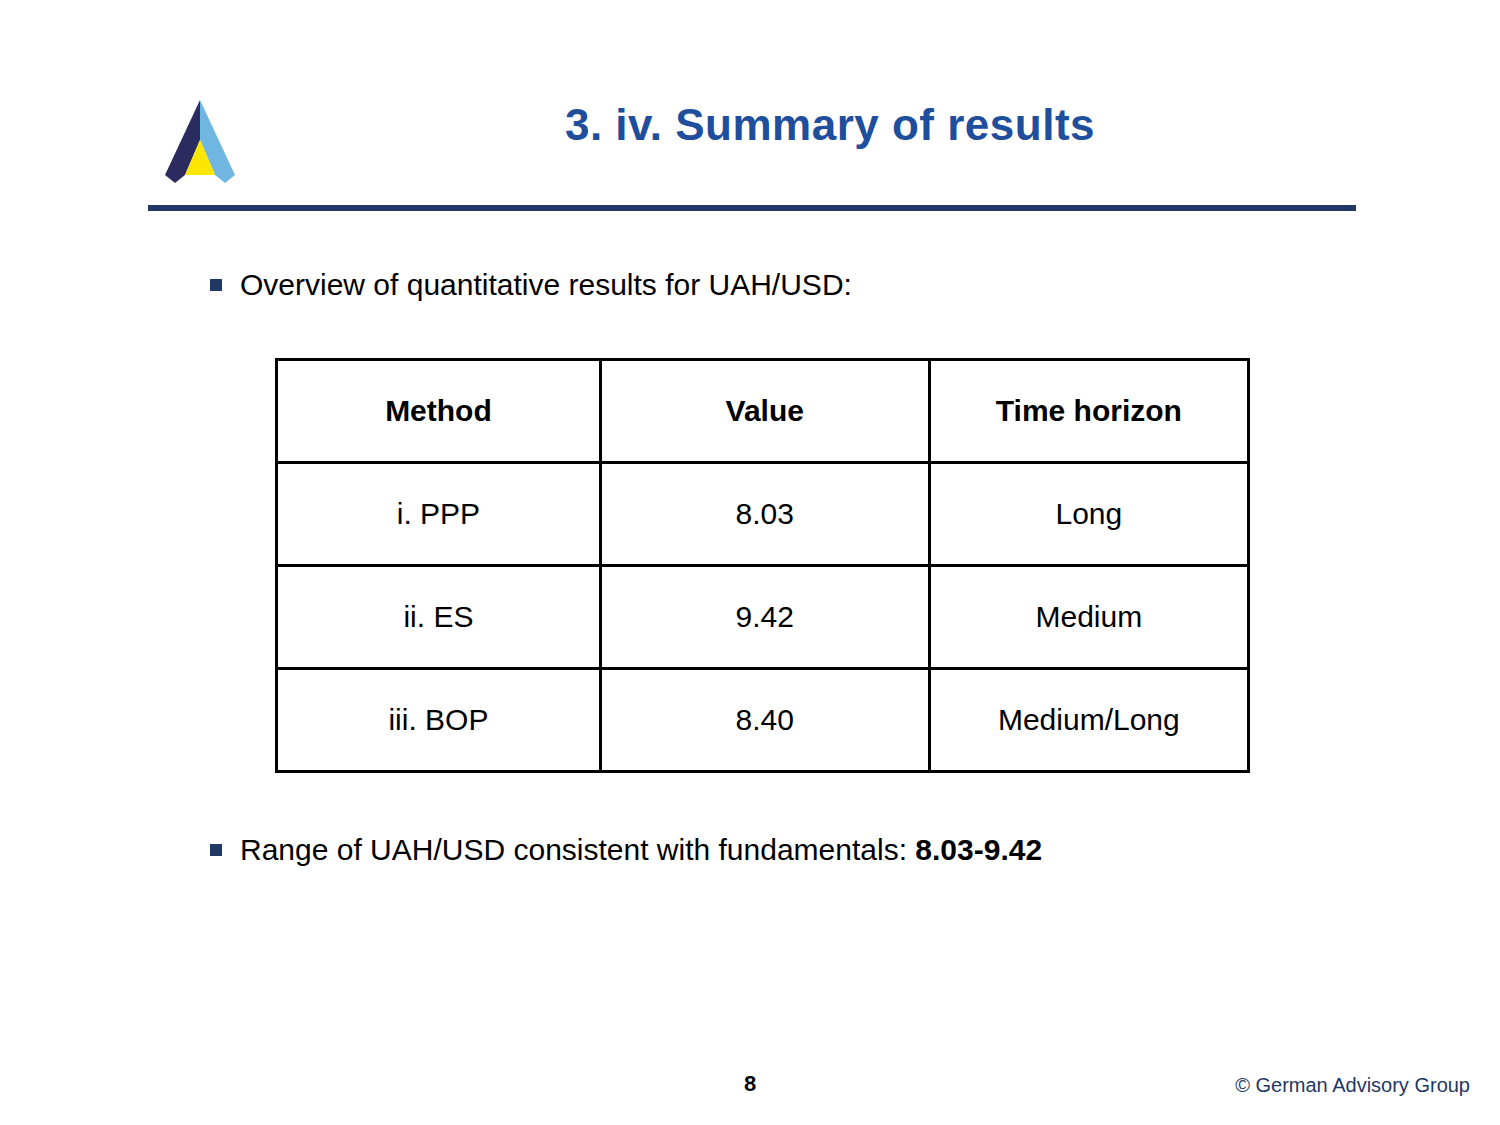3. iv. Summary of results
Overview of quantitative results for UAH/USD:
| Method | Value | Time horizon |
| --- | --- | --- |
| i. PPP | 8.03 | Long |
| ii. ES | 9.42 | Medium |
| iii. BOP | 8.40 | Medium/Long |
Range of UAH/USD consistent with fundamentals: 8.03-9.42
8
© German Advisory Group